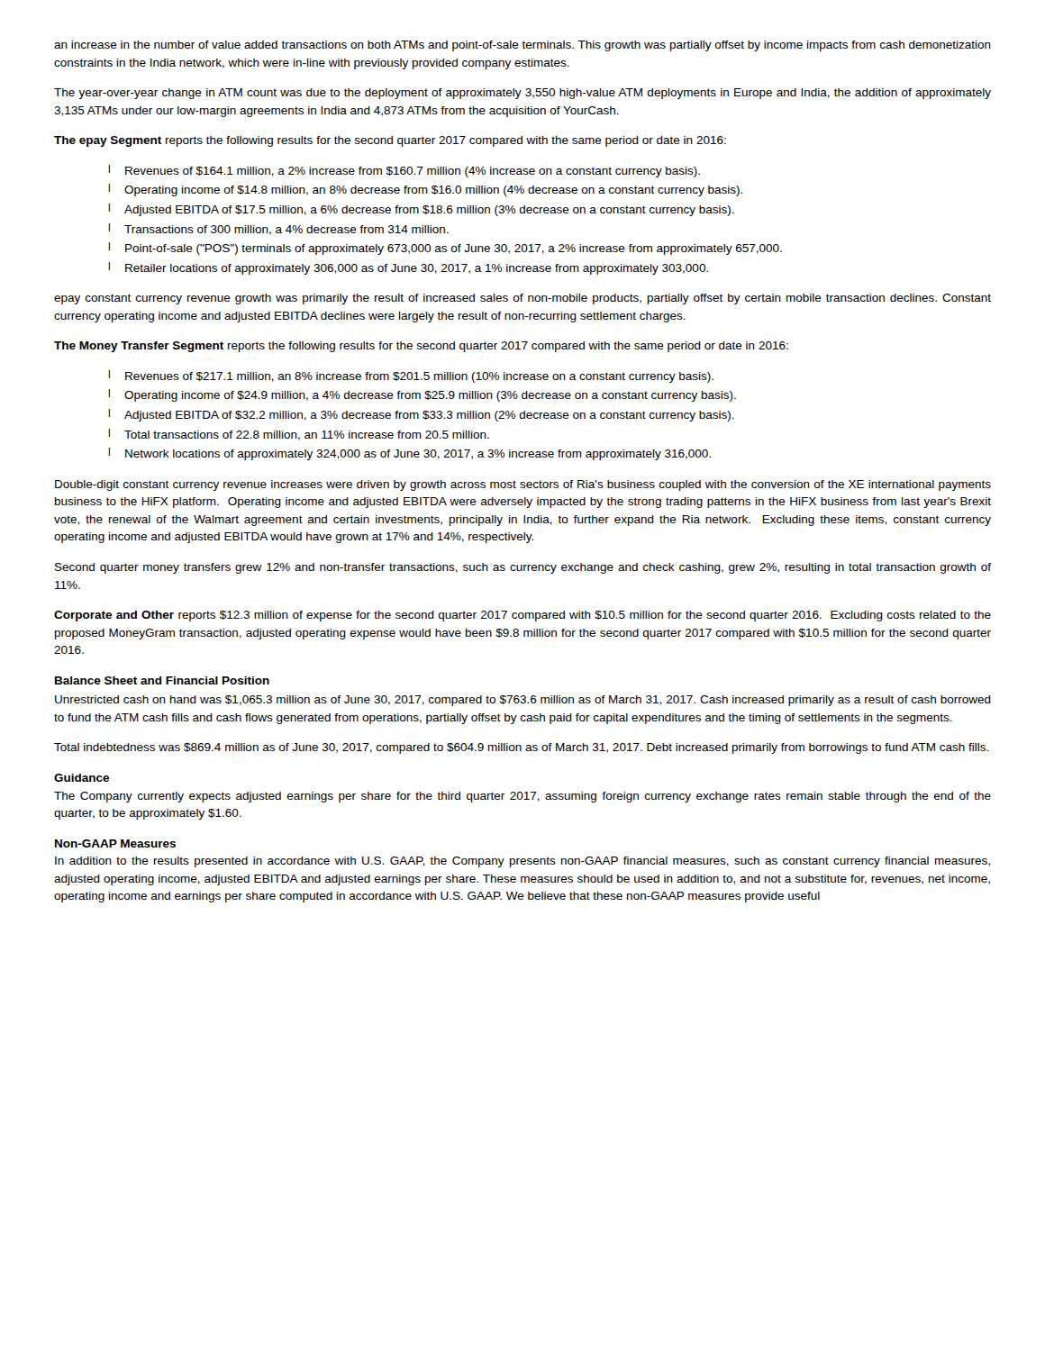an increase in the number of value added transactions on both ATMs and point-of-sale terminals. This growth was partially offset by income impacts from cash demonetization constraints in the India network, which were in-line with previously provided company estimates.
The year-over-year change in ATM count was due to the deployment of approximately 3,550 high-value ATM deployments in Europe and India, the addition of approximately 3,135 ATMs under our low-margin agreements in India and 4,873 ATMs from the acquisition of YourCash.
The epay Segment reports the following results for the second quarter 2017 compared with the same period or date in 2016:
Revenues of $164.1 million, a 2% increase from $160.7 million (4% increase on a constant currency basis).
Operating income of $14.8 million, an 8% decrease from $16.0 million (4% decrease on a constant currency basis).
Adjusted EBITDA of $17.5 million, a 6% decrease from $18.6 million (3% decrease on a constant currency basis).
Transactions of 300 million, a 4% decrease from 314 million.
Point-of-sale ("POS") terminals of approximately 673,000 as of June 30, 2017, a 2% increase from approximately 657,000.
Retailer locations of approximately 306,000 as of June 30, 2017, a 1% increase from approximately 303,000.
epay constant currency revenue growth was primarily the result of increased sales of non-mobile products, partially offset by certain mobile transaction declines. Constant currency operating income and adjusted EBITDA declines were largely the result of non-recurring settlement charges.
The Money Transfer Segment reports the following results for the second quarter 2017 compared with the same period or date in 2016:
Revenues of $217.1 million, an 8% increase from $201.5 million (10% increase on a constant currency basis).
Operating income of $24.9 million, a 4% decrease from $25.9 million (3% decrease on a constant currency basis).
Adjusted EBITDA of $32.2 million, a 3% decrease from $33.3 million (2% decrease on a constant currency basis).
Total transactions of 22.8 million, an 11% increase from 20.5 million.
Network locations of approximately 324,000 as of June 30, 2017, a 3% increase from approximately 316,000.
Double-digit constant currency revenue increases were driven by growth across most sectors of Ria's business coupled with the conversion of the XE international payments business to the HiFX platform. Operating income and adjusted EBITDA were adversely impacted by the strong trading patterns in the HiFX business from last year's Brexit vote, the renewal of the Walmart agreement and certain investments, principally in India, to further expand the Ria network. Excluding these items, constant currency operating income and adjusted EBITDA would have grown at 17% and 14%, respectively.
Second quarter money transfers grew 12% and non-transfer transactions, such as currency exchange and check cashing, grew 2%, resulting in total transaction growth of 11%.
Corporate and Other reports $12.3 million of expense for the second quarter 2017 compared with $10.5 million for the second quarter 2016. Excluding costs related to the proposed MoneyGram transaction, adjusted operating expense would have been $9.8 million for the second quarter 2017 compared with $10.5 million for the second quarter 2016.
Balance Sheet and Financial Position
Unrestricted cash on hand was $1,065.3 million as of June 30, 2017, compared to $763.6 million as of March 31, 2017. Cash increased primarily as a result of cash borrowed to fund the ATM cash fills and cash flows generated from operations, partially offset by cash paid for capital expenditures and the timing of settlements in the segments.
Total indebtedness was $869.4 million as of June 30, 2017, compared to $604.9 million as of March 31, 2017. Debt increased primarily from borrowings to fund ATM cash fills.
Guidance
The Company currently expects adjusted earnings per share for the third quarter 2017, assuming foreign currency exchange rates remain stable through the end of the quarter, to be approximately $1.60.
Non-GAAP Measures
In addition to the results presented in accordance with U.S. GAAP, the Company presents non-GAAP financial measures, such as constant currency financial measures, adjusted operating income, adjusted EBITDA and adjusted earnings per share. These measures should be used in addition to, and not a substitute for, revenues, net income, operating income and earnings per share computed in accordance with U.S. GAAP. We believe that these non-GAAP measures provide useful